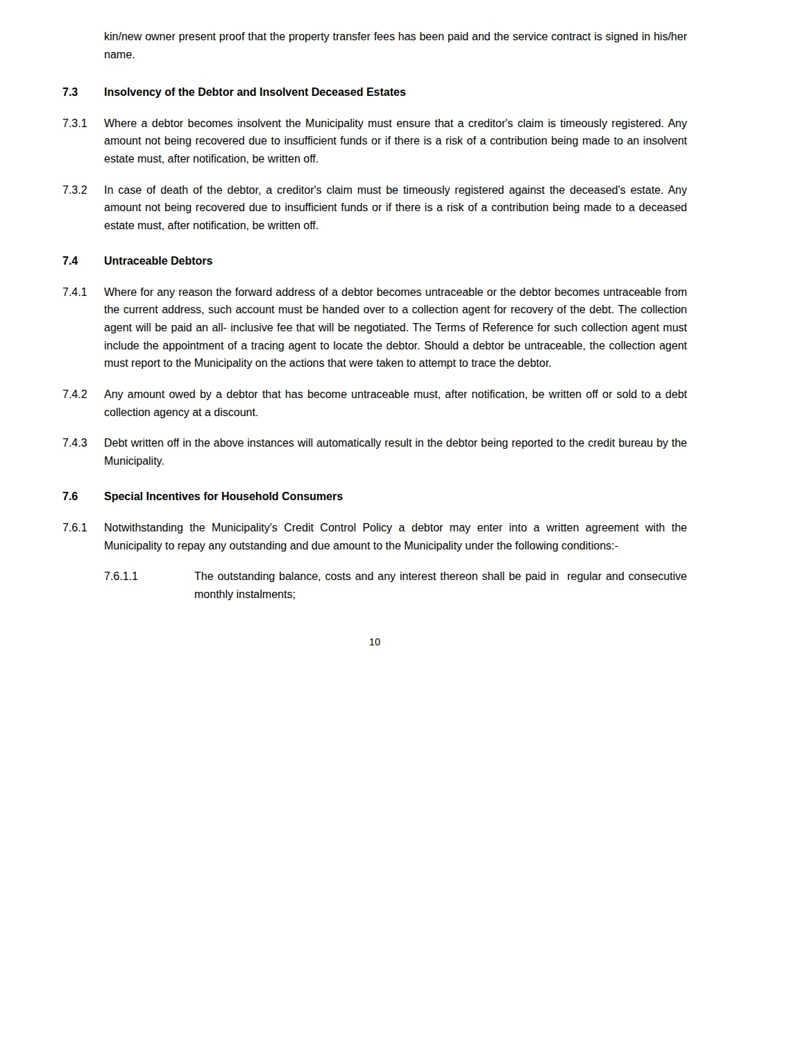kin/new owner present proof that the property transfer fees has been paid and the service contract is signed in his/her name.
7.3 Insolvency of the Debtor and Insolvent Deceased Estates
7.3.1 Where a debtor becomes insolvent the Municipality must ensure that a creditor's claim is timeously registered. Any amount not being recovered due to insufficient funds or if there is a risk of a contribution being made to an insolvent estate must, after notification, be written off.
7.3.2 In case of death of the debtor, a creditor's claim must be timeously registered against the deceased's estate. Any amount not being recovered due to insufficient funds or if there is a risk of a contribution being made to a deceased estate must, after notification, be written off.
7.4 Untraceable Debtors
7.4.1 Where for any reason the forward address of a debtor becomes untraceable or the debtor becomes untraceable from the current address, such account must be handed over to a collection agent for recovery of the debt. The collection agent will be paid an all- inclusive fee that will be negotiated. The Terms of Reference for such collection agent must include the appointment of a tracing agent to locate the debtor. Should a debtor be untraceable, the collection agent must report to the Municipality on the actions that were taken to attempt to trace the debtor.
7.4.2 Any amount owed by a debtor that has become untraceable must, after notification, be written off or sold to a debt collection agency at a discount.
7.4.3 Debt written off in the above instances will automatically result in the debtor being reported to the credit bureau by the Municipality.
7.6 Special Incentives for Household Consumers
7.6.1 Notwithstanding the Municipality's Credit Control Policy a debtor may enter into a written agreement with the Municipality to repay any outstanding and due amount to the Municipality under the following conditions:-
7.6.1.1 The outstanding balance, costs and any interest thereon shall be paid in regular and consecutive monthly instalments;
10